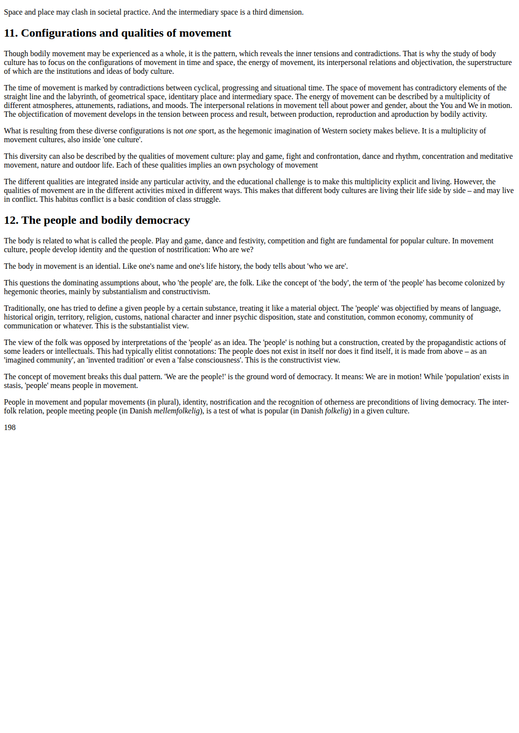Space and place may clash in societal practice. And the intermediary space is a third dimension.
11. Configurations and qualities of movement
Though bodily movement may be experienced as a whole, it is the pattern, which reveals the inner tensions and contradictions. That is why the study of body culture has to focus on the configurations of movement in time and space, the energy of movement, its interpersonal relations and objectivation, the superstructure of which are the institutions and ideas of body culture.
The time of movement is marked by contradictions between cyclical, progressing and situational time. The space of movement has contradictory elements of the straight line and the labyrinth, of geometrical space, identitary place and intermediary space. The energy of movement can be described by a multiplicity of different atmospheres, attunements, radiations, and moods. The interpersonal relations in movement tell about power and gender, about the You and We in motion. The objectification of movement develops in the tension between process and result, between production, reproduction and aproduction by bodily activity.
What is resulting from these diverse configurations is not one sport, as the hegemonic imagination of Western society makes believe. It is a multiplicity of movement cultures, also inside 'one culture'.
This diversity can also be described by the qualities of movement culture: play and game, fight and confrontation, dance and rhythm, concentration and meditative movement, nature and outdoor life. Each of these qualities implies an own psychology of movement
The different qualities are integrated inside any particular activity, and the educational challenge is to make this multiplicity explicit and living. However, the qualities of movement are in the different activities mixed in different ways. This makes that different body cultures are living their life side by side – and may live in conflict. This habitus conflict is a basic condition of class struggle.
12. The people and bodily democracy
The body is related to what is called the people. Play and game, dance and festivity, competition and fight are fundamental for popular culture. In movement culture, people develop identity and the question of nostrification: Who are we?
The body in movement is an idential. Like one's name and one's life history, the body tells about 'who we are'.
This questions the dominating assumptions about, who 'the people' are, the folk. Like the concept of 'the body', the term of 'the people' has become colonized by hegemonic theories, mainly by substantialism and constructivism.
Traditionally, one has tried to define a given people by a certain substance, treating it like a material object. The 'people' was objectified by means of language, historical origin, territory, religion, customs, national character and inner psychic disposition, state and constitution, common economy, community of communication or whatever. This is the substantialist view.
The view of the folk was opposed by interpretations of the 'people' as an idea. The 'people' is nothing but a construction, created by the propagandistic actions of some leaders or intellectuals. This had typically elitist connotations: The people does not exist in itself nor does it find itself, it is made from above – as an 'imagined community', an 'invented tradition' or even a 'false consciousness'. This is the constructivist view.
The concept of movement breaks this dual pattern. 'We are the people!' is the ground word of democracy. It means: We are in motion! While 'population' exists in stasis, 'people' means people in movement.
People in movement and popular movements (in plural), identity, nostrification and the recognition of otherness are preconditions of living democracy. The inter-folk relation, people meeting people (in Danish mellemfolkelig), is a test of what is popular (in Danish folkelig) in a given culture.
198